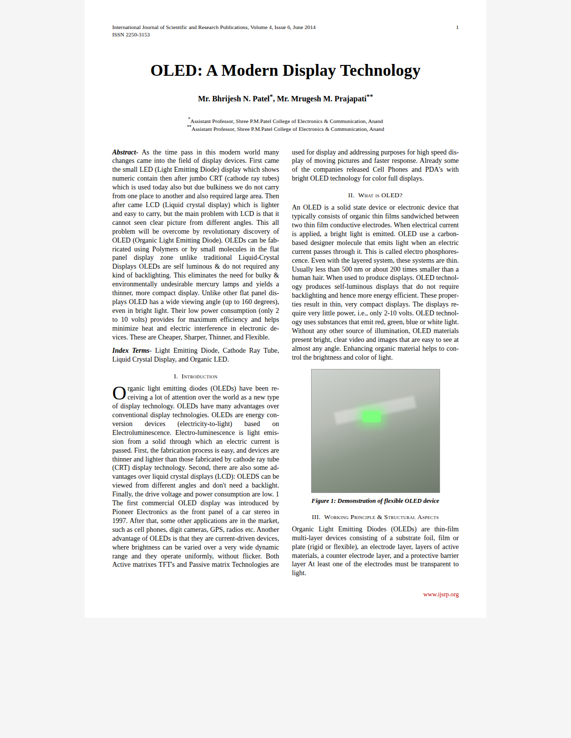International Journal of Scientific and Research Publications, Volume 4, Issue 6, June 2014
ISSN 2250-3153
1
OLED: A Modern Display Technology
Mr. Bhrijesh N. Patel*, Mr. Mrugesh M. Prajapati**
*Assistant Professor, Shree P.M.Patel College of Electronics & Communication, Anand
**Assistant Professor, Shree P.M.Patel College of Electronics & Communication, Anand
Abstract- As the time pass in this modern world many changes came into the field of display devices. First came the small LED (Light Emitting Diode) display which shows numeric contain then after jumbo CRT (cathode ray tubes) which is used today also but due bulkiness we do not carry from one place to another and also required large area. Then after came LCD (Liquid crystal display) which is lighter and easy to carry, but the main problem with LCD is that it cannot seen clear picture from different angles. This all problem will be overcome by revolutionary discovery of OLED (Organic Light Emitting Diode). OLEDs can be fabricated using Polymers or by small molecules in the flat panel display zone unlike traditional Liquid-Crystal Displays OLEDs are self luminous & do not required any kind of backlighting. This eliminates the need for bulky & environmentally undesirable mercury lamps and yields a thinner, more compact display. Unlike other flat panel displays OLED has a wide viewing angle (up to 160 degrees), even in bright light. Their low power consumption (only 2 to 10 volts) provides for maximum efficiency and helps minimize heat and electric interference in electronic devices. These are Cheaper, Sharper, Thinner, and Flexible.
Index Terms- Light Emitting Diode, Cathode Ray Tube, Liquid Crystal Display, and Organic LED.
I. Introduction
Organic light emitting diodes (OLEDs) have been receiving a lot of attention over the world as a new type of display technology. OLEDs have many advantages over conventional display technologies. OLEDs are energy conversion devices (electricity-to-light) based on Electroluminescence. Electro-luminescence is light emission from a solid through which an electric current is passed. First, the fabrication process is easy, and devices are thinner and lighter than those fabricated by cathode ray tube (CRT) display technology. Second, there are also some advantages over liquid crystal displays (LCD): OLEDS can be viewed from different angles and don't need a backlight. Finally, the drive voltage and power consumption are low. 1 The first commercial OLED display was introduced by Pioneer Electronics as the front panel of a car stereo in 1997. After that, some other applications are in the market, such as cell phones, digit cameras, GPS, radios etc. Another advantage of OLEDs is that they are current-driven devices, where brightness can be varied over a very wide dynamic range and they operate uniformly, without flicker. Both Active matrixes TFT's and Passive matrix Technologies are used for display and addressing purposes for high speed display of moving pictures and faster response. Already some of the companies released Cell Phones and PDA's with bright OLED technology for color full displays.
II. What is OLED?
An OLED is a solid state device or electronic device that typically consists of organic thin films sandwiched between two thin film conductive electrodes. When electrical current is applied, a bright light is emitted. OLED use a carbon-based designer molecule that emits light when an electric current passes through it. This is called electro phosphorescence. Even with the layered system, these systems are thin. Usually less than 500 nm or about 200 times smaller than a human hair. When used to produce displays. OLED technology produces self-luminous displays that do not require backlighting and hence more energy efficient. These properties result in thin, very compact displays. The displays require very little power, i.e., only 2-10 volts. OLED technology uses substances that emit red, green, blue or white light. Without any other source of illumination, OLED materials present bright, clear video and images that are easy to see at almost any angle. Enhancing organic material helps to control the brightness and color of light.
Figure 1: Demonstration of flexible OLED device
III. Working Principle & Structural Aspects
Organic Light Emitting Diodes (OLEDs) are thin-film multi-layer devices consisting of a substrate foil, film or plate (rigid or flexible), an electrode layer, layers of active materials, a counter electrode layer, and a protective barrier layer At least one of the electrodes must be transparent to light.
www.ijsrp.org